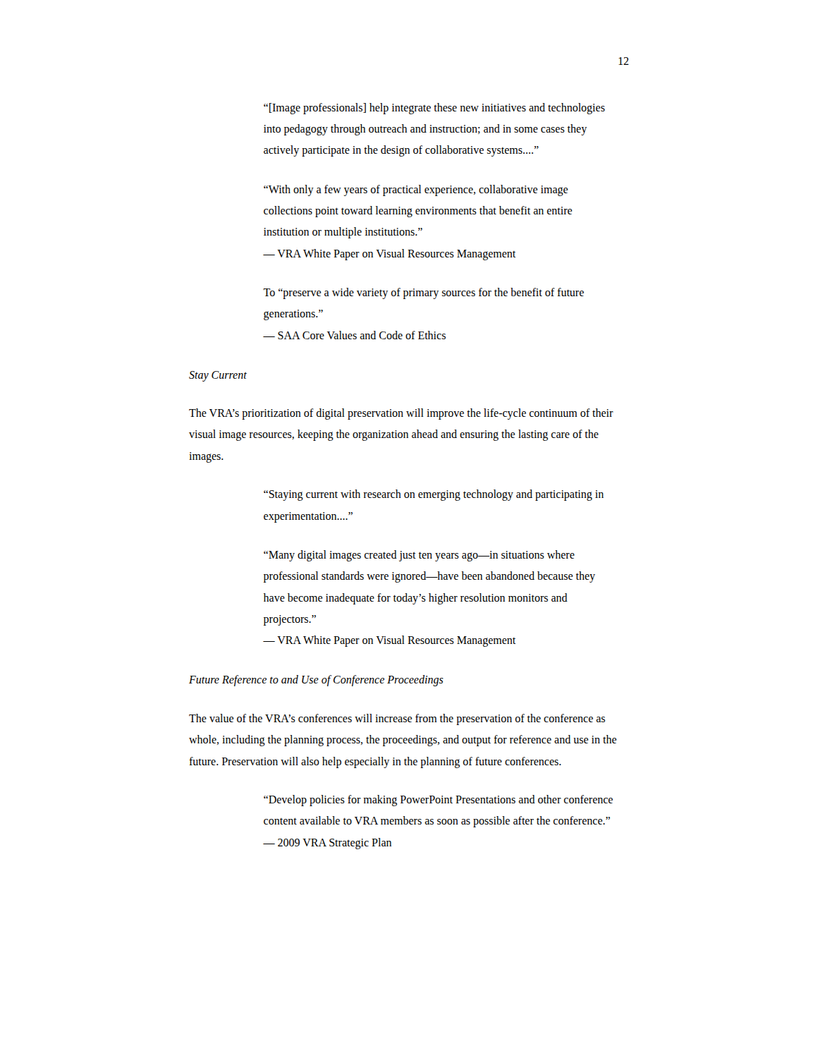12
“[Image professionals] help integrate these new initiatives and technologies into pedagogy through outreach and instruction; and in some cases they actively participate in the design of collaborative systems....”
“With only a few years of practical experience, collaborative image collections point toward learning environments that benefit an entire institution or multiple institutions.”
— VRA White Paper on Visual Resources Management
To “preserve a wide variety of primary sources for the benefit of future generations.”
— SAA Core Values and Code of Ethics
Stay Current
The VRA’s prioritization of digital preservation will improve the life-cycle continuum of their visual image resources, keeping the organization ahead and ensuring the lasting care of the images.
“Staying current with research on emerging technology and participating in experimentation....”
“Many digital images created just ten years ago—in situations where professional standards were ignored—have been abandoned because they have become inadequate for today’s higher resolution monitors and projectors.”
— VRA White Paper on Visual Resources Management
Future Reference to and Use of Conference Proceedings
The value of the VRA’s conferences will increase from the preservation of the conference as whole, including the planning process, the proceedings, and output for reference and use in the future. Preservation will also help especially in the planning of future conferences.
“Develop policies for making PowerPoint Presentations and other conference content available to VRA members as soon as possible after the conference.”
— 2009 VRA Strategic Plan